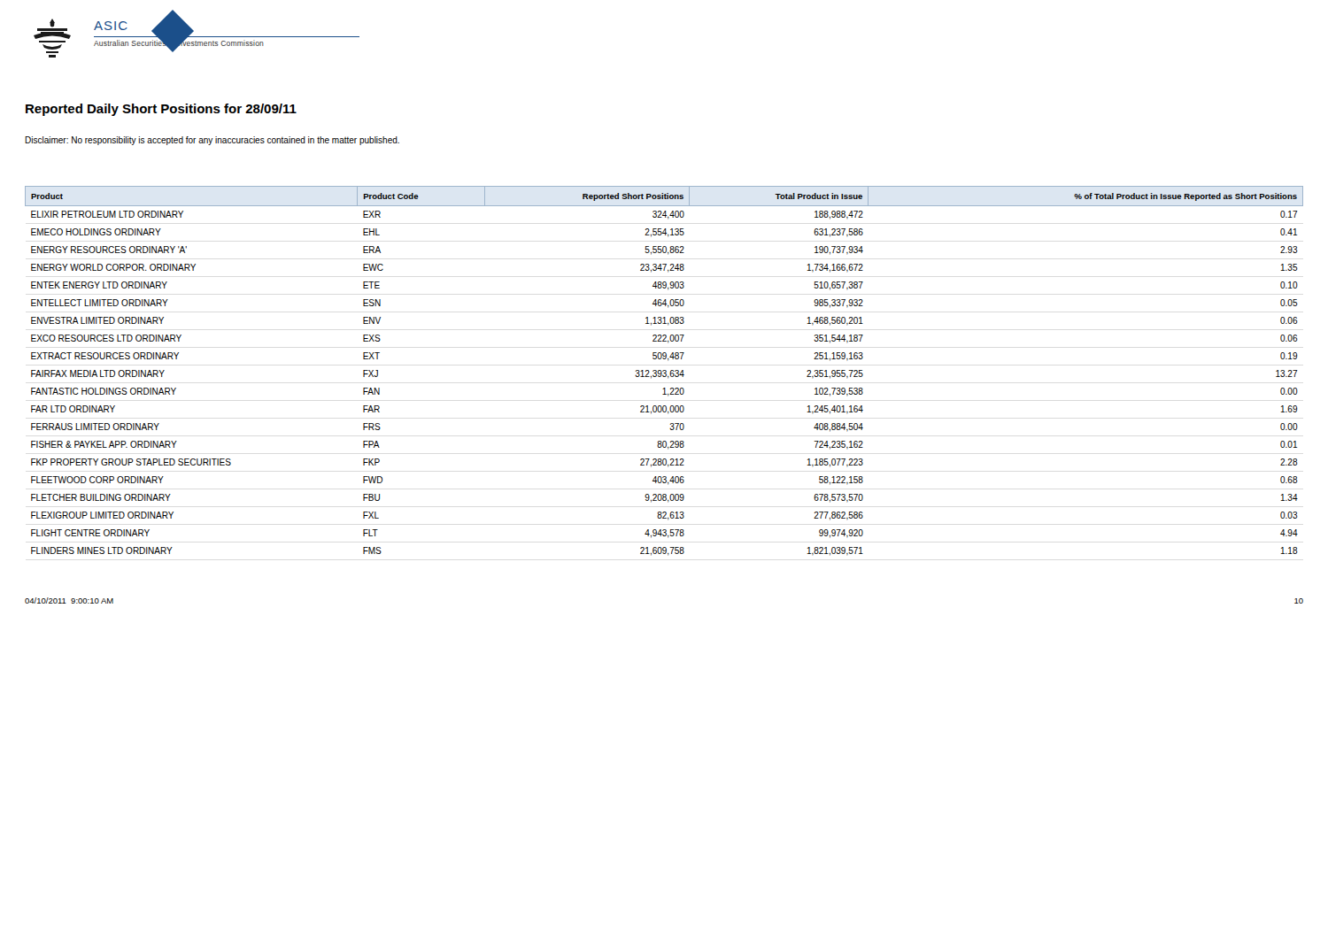ASIC
Australian Securities & Investments Commission
Reported Daily Short Positions for 28/09/11
Disclaimer: No responsibility is accepted for any inaccuracies contained in the matter published.
| Product | Product Code | Reported Short Positions | Total Product in Issue | % of Total Product in Issue Reported as Short Positions |
| --- | --- | --- | --- | --- |
| ELIXIR PETROLEUM LTD ORDINARY | EXR | 324,400 | 188,988,472 | 0.17 |
| EMECO HOLDINGS ORDINARY | EHL | 2,554,135 | 631,237,586 | 0.41 |
| ENERGY RESOURCES ORDINARY 'A' | ERA | 5,550,862 | 190,737,934 | 2.93 |
| ENERGY WORLD CORPOR. ORDINARY | EWC | 23,347,248 | 1,734,166,672 | 1.35 |
| ENTEK ENERGY LTD ORDINARY | ETE | 489,903 | 510,657,387 | 0.10 |
| ENTELLECT LIMITED ORDINARY | ESN | 464,050 | 985,337,932 | 0.05 |
| ENVESTRA LIMITED ORDINARY | ENV | 1,131,083 | 1,468,560,201 | 0.06 |
| EXCO RESOURCES LTD ORDINARY | EXS | 222,007 | 351,544,187 | 0.06 |
| EXTRACT RESOURCES ORDINARY | EXT | 509,487 | 251,159,163 | 0.19 |
| FAIRFAX MEDIA LTD ORDINARY | FXJ | 312,393,634 | 2,351,955,725 | 13.27 |
| FANTASTIC HOLDINGS ORDINARY | FAN | 1,220 | 102,739,538 | 0.00 |
| FAR LTD ORDINARY | FAR | 21,000,000 | 1,245,401,164 | 1.69 |
| FERRAUS LIMITED ORDINARY | FRS | 370 | 408,884,504 | 0.00 |
| FISHER & PAYKEL APP. ORDINARY | FPA | 80,298 | 724,235,162 | 0.01 |
| FKP PROPERTY GROUP STAPLED SECURITIES | FKP | 27,280,212 | 1,185,077,223 | 2.28 |
| FLEETWOOD CORP ORDINARY | FWD | 403,406 | 58,122,158 | 0.68 |
| FLETCHER BUILDING ORDINARY | FBU | 9,208,009 | 678,573,570 | 1.34 |
| FLEXIGROUP LIMITED ORDINARY | FXL | 82,613 | 277,862,586 | 0.03 |
| FLIGHT CENTRE ORDINARY | FLT | 4,943,578 | 99,974,920 | 4.94 |
| FLINDERS MINES LTD ORDINARY | FMS | 21,609,758 | 1,821,039,571 | 1.18 |
04/10/2011 9:00:10 AM 10